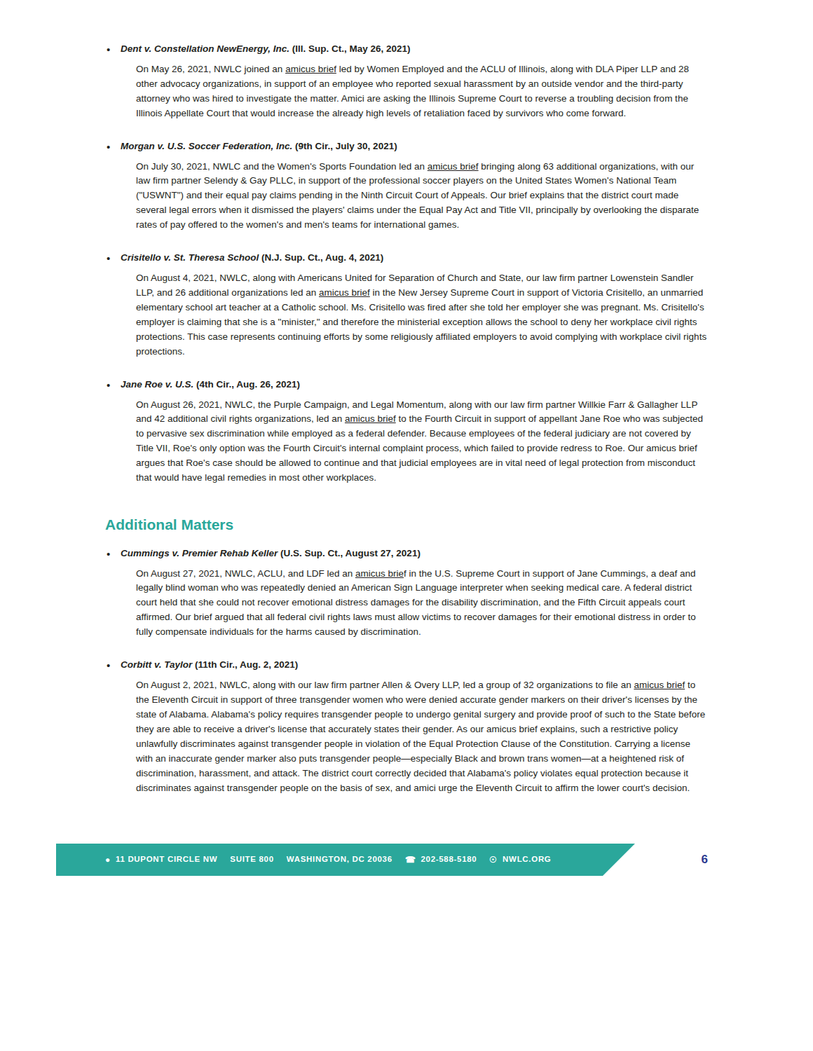Dent v. Constellation NewEnergy, Inc. (Ill. Sup. Ct., May 26, 2021)
On May 26, 2021, NWLC joined an amicus brief led by Women Employed and the ACLU of Illinois, along with DLA Piper LLP and 28 other advocacy organizations, in support of an employee who reported sexual harassment by an outside vendor and the third-party attorney who was hired to investigate the matter. Amici are asking the Illinois Supreme Court to reverse a troubling decision from the Illinois Appellate Court that would increase the already high levels of retaliation faced by survivors who come forward.
Morgan v. U.S. Soccer Federation, Inc. (9th Cir., July 30, 2021)
On July 30, 2021, NWLC and the Women's Sports Foundation led an amicus brief bringing along 63 additional organizations, with our law firm partner Selendy & Gay PLLC, in support of the professional soccer players on the United States Women's National Team ("USWNT") and their equal pay claims pending in the Ninth Circuit Court of Appeals. Our brief explains that the district court made several legal errors when it dismissed the players' claims under the Equal Pay Act and Title VII, principally by overlooking the disparate rates of pay offered to the women's and men's teams for international games.
Crisitello v. St. Theresa School (N.J. Sup. Ct., Aug. 4, 2021)
On August 4, 2021, NWLC, along with Americans United for Separation of Church and State, our law firm partner Lowenstein Sandler LLP, and 26 additional organizations led an amicus brief in the New Jersey Supreme Court in support of Victoria Crisitello, an unmarried elementary school art teacher at a Catholic school. Ms. Crisitello was fired after she told her employer she was pregnant. Ms. Crisitello's employer is claiming that she is a "minister," and therefore the ministerial exception allows the school to deny her workplace civil rights protections. This case represents continuing efforts by some religiously affiliated employers to avoid complying with workplace civil rights protections.
Jane Roe v. U.S. (4th Cir., Aug. 26, 2021)
On August 26, 2021, NWLC, the Purple Campaign, and Legal Momentum, along with our law firm partner Willkie Farr & Gallagher LLP and 42 additional civil rights organizations, led an amicus brief to the Fourth Circuit in support of appellant Jane Roe who was subjected to pervasive sex discrimination while employed as a federal defender. Because employees of the federal judiciary are not covered by Title VII, Roe's only option was the Fourth Circuit's internal complaint process, which failed to provide redress to Roe. Our amicus brief argues that Roe's case should be allowed to continue and that judicial employees are in vital need of legal protection from misconduct that would have legal remedies in most other workplaces.
Additional Matters
Cummings v. Premier Rehab Keller (U.S. Sup. Ct., August 27, 2021)
On August 27, 2021, NWLC, ACLU, and LDF led an amicus brief in the U.S. Supreme Court in support of Jane Cummings, a deaf and legally blind woman who was repeatedly denied an American Sign Language interpreter when seeking medical care. A federal district court held that she could not recover emotional distress damages for the disability discrimination, and the Fifth Circuit appeals court affirmed. Our brief argued that all federal civil rights laws must allow victims to recover damages for their emotional distress in order to fully compensate individuals for the harms caused by discrimination.
Corbitt v. Taylor (11th Cir., Aug. 2, 2021)
On August 2, 2021, NWLC, along with our law firm partner Allen & Overy LLP, led a group of 32 organizations to file an amicus brief to the Eleventh Circuit in support of three transgender women who were denied accurate gender markers on their driver's licenses by the state of Alabama. Alabama's policy requires transgender people to undergo genital surgery and provide proof of such to the State before they are able to receive a driver's license that accurately states their gender. As our amicus brief explains, such a restrictive policy unlawfully discriminates against transgender people in violation of the Equal Protection Clause of the Constitution. Carrying a license with an inaccurate gender marker also puts transgender people—especially Black and brown trans women—at a heightened risk of discrimination, harassment, and attack. The district court correctly decided that Alabama's policy violates equal protection because it discriminates against transgender people on the basis of sex, and amici urge the Eleventh Circuit to affirm the lower court's decision.
●11 DUPONT CIRCLE NW SUITE 800 WASHINGTON, DC 20036 ☎202-588-5180 ☉NWLC.ORG
6